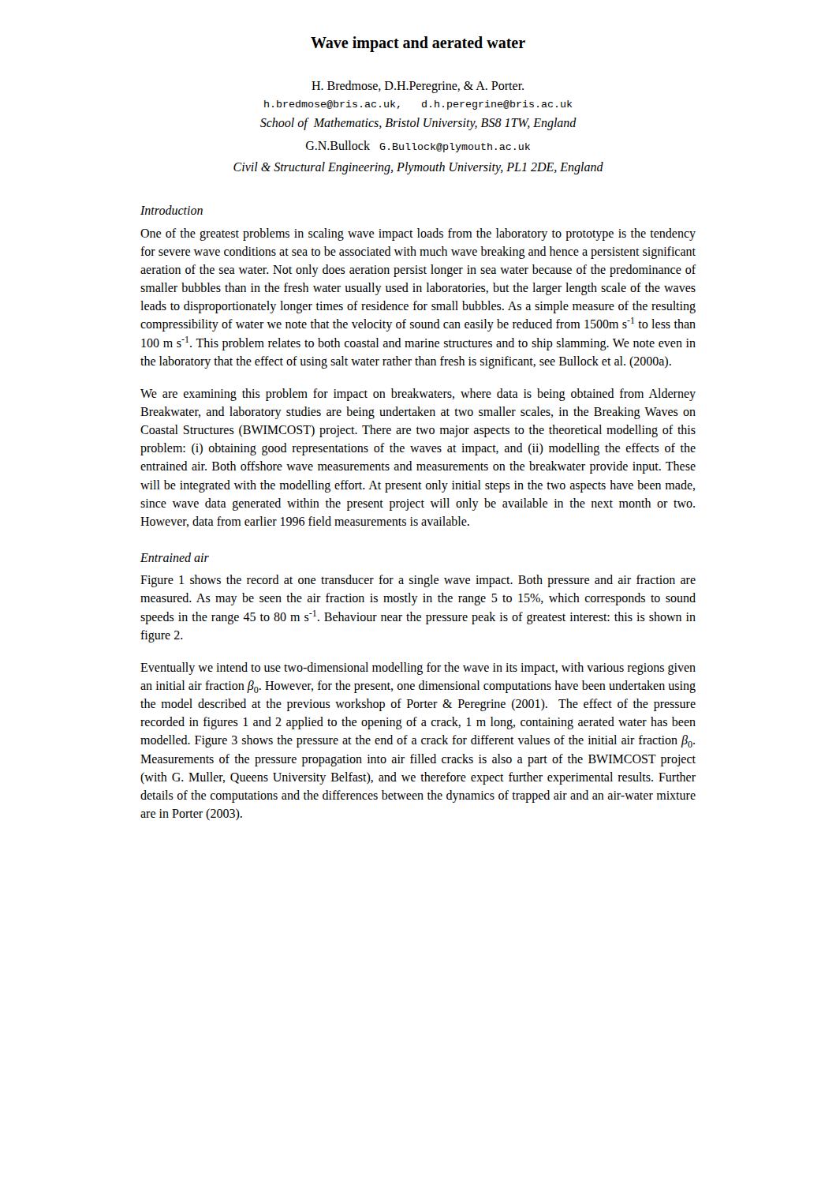Wave impact and aerated water
H. Bredmose, D.H.Peregrine, & A. Porter.
h.bredmose@bris.ac.uk, d.h.peregrine@bris.ac.uk
School of Mathematics, Bristol University, BS8 1TW, England
G.N.Bullock G.Bullock@plymouth.ac.uk
Civil & Structural Engineering, Plymouth University, PL1 2DE, England
Introduction
One of the greatest problems in scaling wave impact loads from the laboratory to prototype is the tendency for severe wave conditions at sea to be associated with much wave breaking and hence a persistent significant aeration of the sea water. Not only does aeration persist longer in sea water because of the predominance of smaller bubbles than in the fresh water usually used in laboratories, but the larger length scale of the waves leads to disproportionately longer times of residence for small bubbles. As a simple measure of the resulting compressibility of water we note that the velocity of sound can easily be reduced from 1500m s-1 to less than 100 m s-1. This problem relates to both coastal and marine structures and to ship slamming. We note even in the laboratory that the effect of using salt water rather than fresh is significant, see Bullock et al. (2000a).
We are examining this problem for impact on breakwaters, where data is being obtained from Alderney Breakwater, and laboratory studies are being undertaken at two smaller scales, in the Breaking Waves on Coastal Structures (BWIMCOST) project. There are two major aspects to the theoretical modelling of this problem: (i) obtaining good representations of the waves at impact, and (ii) modelling the effects of the entrained air. Both offshore wave measurements and measurements on the breakwater provide input. These will be integrated with the modelling effort. At present only initial steps in the two aspects have been made, since wave data generated within the present project will only be available in the next month or two. However, data from earlier 1996 field measurements is available.
Entrained air
Figure 1 shows the record at one transducer for a single wave impact. Both pressure and air fraction are measured. As may be seen the air fraction is mostly in the range 5 to 15%, which corresponds to sound speeds in the range 45 to 80 m s-1. Behaviour near the pressure peak is of greatest interest: this is shown in figure 2.
Eventually we intend to use two-dimensional modelling for the wave in its impact, with various regions given an initial air fraction β0. However, for the present, one dimensional computations have been undertaken using the model described at the previous workshop of Porter & Peregrine (2001). The effect of the pressure recorded in figures 1 and 2 applied to the opening of a crack, 1 m long, containing aerated water has been modelled. Figure 3 shows the pressure at the end of a crack for different values of the initial air fraction β0. Measurements of the pressure propagation into air filled cracks is also a part of the BWIMCOST project (with G. Muller, Queens University Belfast), and we therefore expect further experimental results. Further details of the computations and the differences between the dynamics of trapped air and an air-water mixture are in Porter (2003).